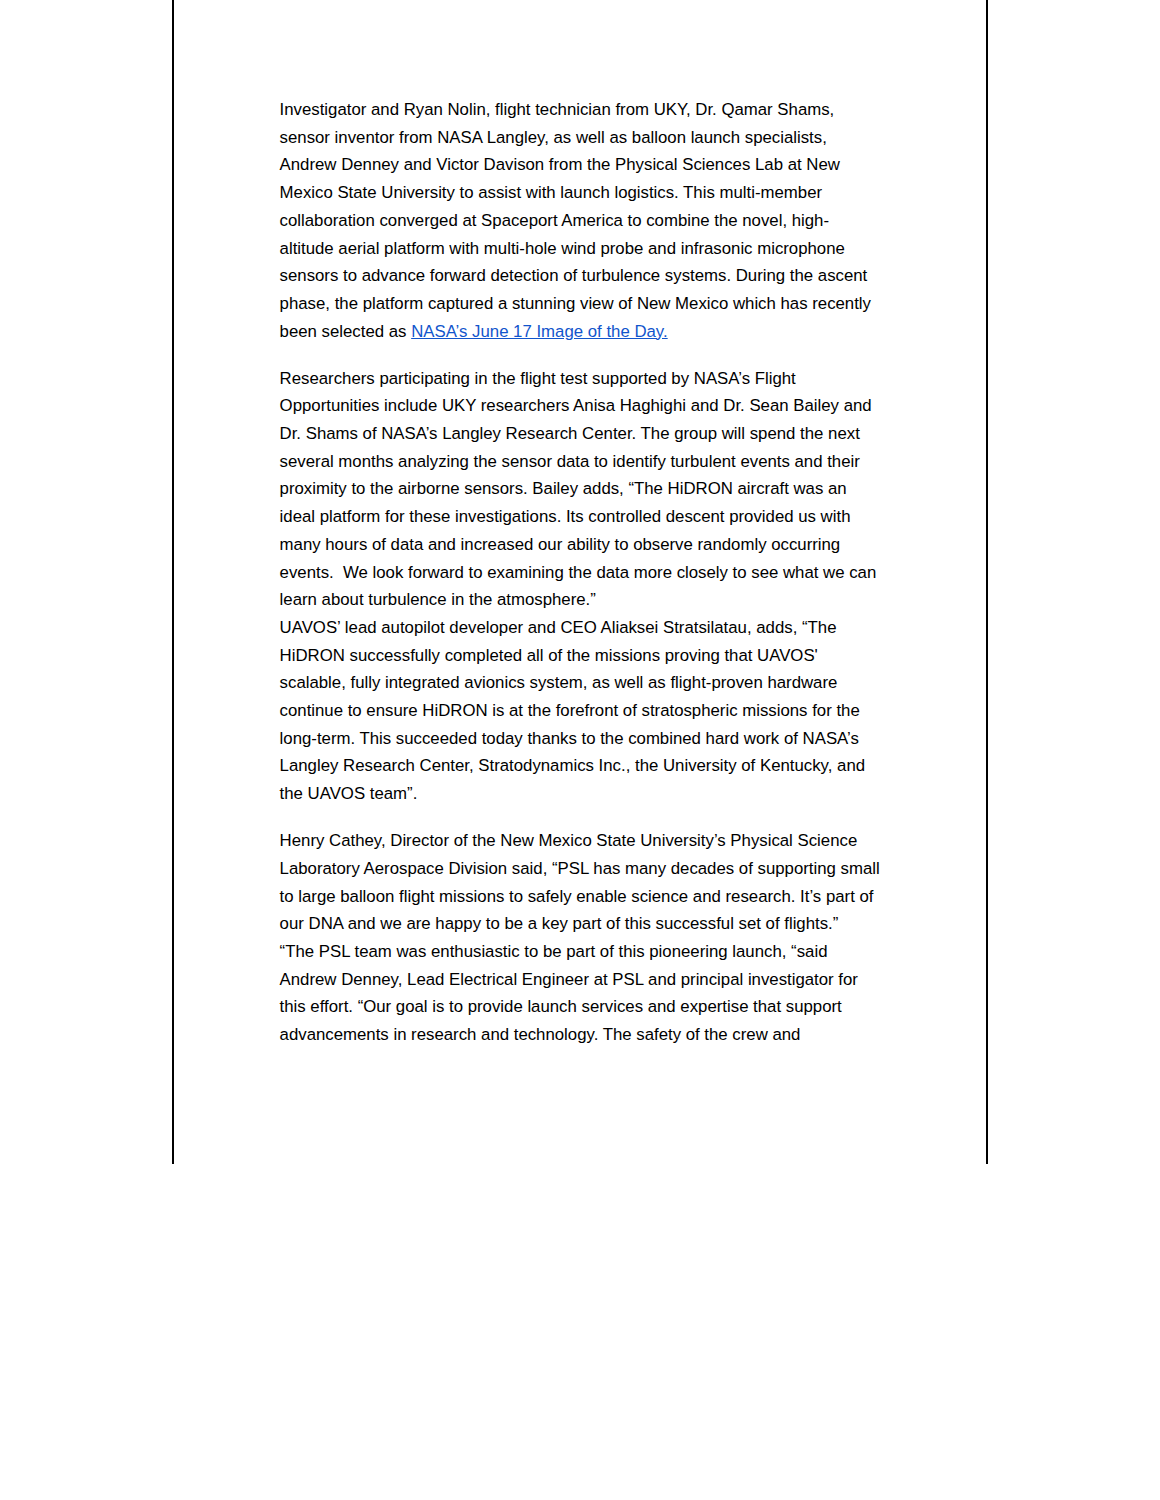Investigator and Ryan Nolin, flight technician from UKY, Dr. Qamar Shams, sensor inventor from NASA Langley, as well as balloon launch specialists, Andrew Denney and Victor Davison from the Physical Sciences Lab at New Mexico State University to assist with launch logistics. This multi-member collaboration converged at Spaceport America to combine the novel, high-altitude aerial platform with multi-hole wind probe and infrasonic microphone sensors to advance forward detection of turbulence systems. During the ascent phase, the platform captured a stunning view of New Mexico which has recently been selected as NASA’s June 17 Image of the Day.
Researchers participating in the flight test supported by NASA’s Flight Opportunities include UKY researchers Anisa Haghighi and Dr. Sean Bailey and Dr. Shams of NASA’s Langley Research Center. The group will spend the next several months analyzing the sensor data to identify turbulent events and their proximity to the airborne sensors. Bailey adds, “The HiDRON aircraft was an ideal platform for these investigations. Its controlled descent provided us with many hours of data and increased our ability to observe randomly occurring events. We look forward to examining the data more closely to see what we can learn about turbulence in the atmosphere.”
UAVOS’ lead autopilot developer and CEO Aliaksei Stratsilatau, adds, “The HiDRON successfully completed all of the missions proving that UAVOS' scalable, fully integrated avionics system, as well as flight-proven hardware continue to ensure HiDRON is at the forefront of stratospheric missions for the long-term. This succeeded today thanks to the combined hard work of NASA’s Langley Research Center, Stratodynamics Inc., the University of Kentucky, and the UAVOS team”.
Henry Cathey, Director of the New Mexico State University’s Physical Science Laboratory Aerospace Division said, “PSL has many decades of supporting small to large balloon flight missions to safely enable science and research. It’s part of our DNA and we are happy to be a key part of this successful set of flights.”
“The PSL team was enthusiastic to be part of this pioneering launch, “said Andrew Denney, Lead Electrical Engineer at PSL and principal investigator for this effort. “Our goal is to provide launch services and expertise that support advancements in research and technology. The safety of the crew and